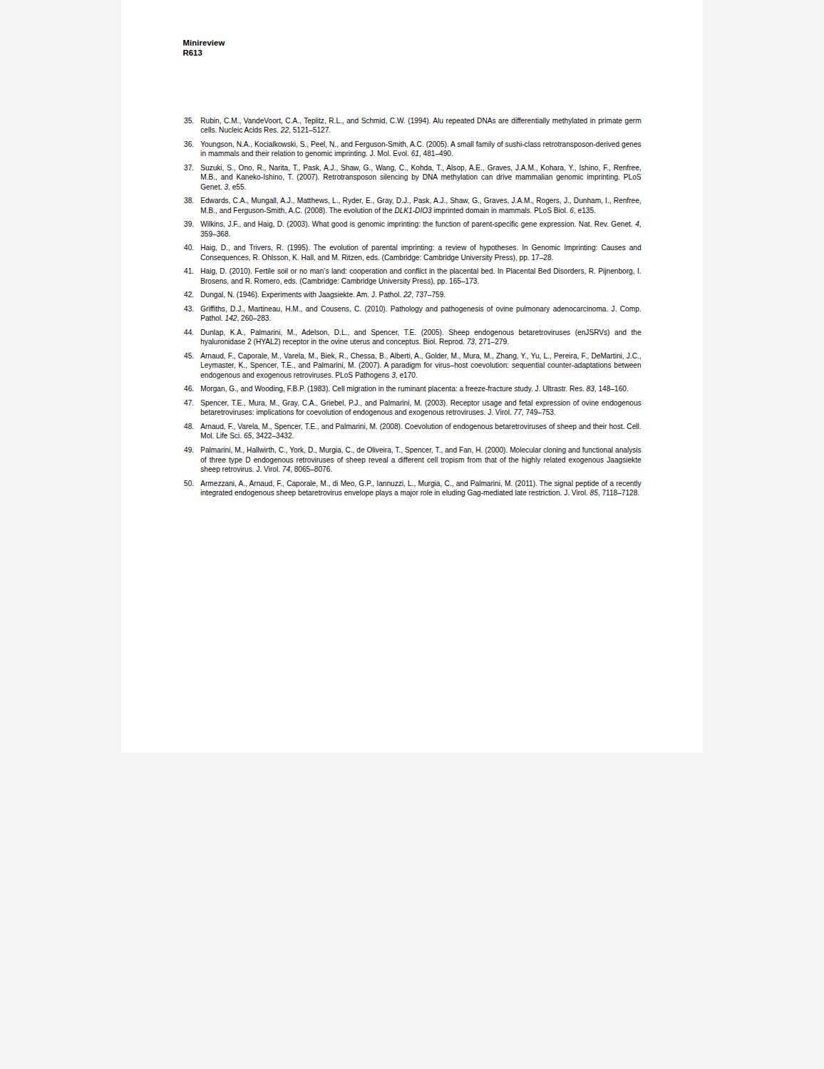Minireview
R613
35. Rubin, C.M., VandeVoort, C.A., Teplitz, R.L., and Schmid, C.W. (1994). Alu repeated DNAs are differentially methylated in primate germ cells. Nucleic Acids Res. 22, 5121–5127.
36. Youngson, N.A., Kocialkowski, S., Peel, N., and Ferguson-Smith, A.C. (2005). A small family of sushi-class retrotransposon-derived genes in mammals and their relation to genomic imprinting. J. Mol. Evol. 61, 481–490.
37. Suzuki, S., Ono, R., Narita, T., Pask, A.J., Shaw, G., Wang, C., Kohda, T., Alsop, A.E., Graves, J.A.M., Kohara, Y., Ishino, F., Renfree, M.B., and Kaneko-Ishino, T. (2007). Retrotransposon silencing by DNA methylation can drive mammalian genomic imprinting. PLoS Genet. 3, e55.
38. Edwards, C.A., Mungall, A.J., Matthews, L., Ryder, E., Gray, D.J., Pask, A.J., Shaw, G., Graves, J.A.M., Rogers, J., Dunham, I., Renfree, M.B., and Ferguson-Smith, A.C. (2008). The evolution of the DLK1-DIO3 imprinted domain in mammals. PLoS Biol. 6, e135.
39. Wilkins, J.F., and Haig, D. (2003). What good is genomic imprinting: the function of parent-specific gene expression. Nat. Rev. Genet. 4, 359–368.
40. Haig, D., and Trivers, R. (1995). The evolution of parental imprinting: a review of hypotheses. In Genomic Imprinting: Causes and Consequences, R. Ohlsson, K. Hall, and M. Ritzen, eds. (Cambridge: Cambridge University Press), pp. 17–28.
41. Haig, D. (2010). Fertile soil or no man’s land: cooperation and conflict in the placental bed. In Placental Bed Disorders, R. Pijnenborg, I. Brosens, and R. Romero, eds. (Cambridge: Cambridge University Press), pp. 165–173.
42. Dungal, N. (1946). Experiments with Jaagsiekte. Am. J. Pathol. 22, 737–759.
43. Griffiths, D.J., Martineau, H.M., and Cousens, C. (2010). Pathology and pathogenesis of ovine pulmonary adenocarcinoma. J. Comp. Pathol. 142, 260–283.
44. Dunlap, K.A., Palmarini, M., Adelson, D.L., and Spencer, T.E. (2005). Sheep endogenous betaretroviruses (enJSRVs) and the hyaluronidase 2 (HYAL2) receptor in the ovine uterus and conceptus. Biol. Reprod. 73, 271–279.
45. Arnaud, F., Caporale, M., Varela, M., Biek, R., Chessa, B., Alberti, A., Golder, M., Mura, M., Zhang, Y., Yu, L., Pereira, F., DeMartini, J.C., Leymaster, K., Spencer, T.E., and Palmarini, M. (2007). A paradigm for virus–host coevolution: sequential counter-adaptations between endogenous and exogenous retroviruses. PLoS Pathogens 3, e170.
46. Morgan, G., and Wooding, F.B.P. (1983). Cell migration in the ruminant placenta: a freeze-fracture study. J. Ultrastr. Res. 83, 148–160.
47. Spencer, T.E., Mura, M., Gray, C.A., Griebel, P.J., and Palmarini, M. (2003). Receptor usage and fetal expression of ovine endogenous betaretroviruses: implications for coevolution of endogenous and exogenous retroviruses. J. Virol. 77, 749–753.
48. Arnaud, F., Varela, M., Spencer, T.E., and Palmarini, M. (2008). Coevolution of endogenous betaretroviruses of sheep and their host. Cell. Mol. Life Sci. 65, 3422–3432.
49. Palmarini, M., Hallwirth, C., York, D., Murgia, C., de Oliveira, T., Spencer, T., and Fan, H. (2000). Molecular cloning and functional analysis of three type D endogenous retroviruses of sheep reveal a different cell tropism from that of the highly related exogenous Jaagsiekte sheep retrovirus. J. Virol. 74, 8065–8076.
50. Armezzani, A., Arnaud, F., Caporale, M., di Meo, G.P., Iannuzzi, L., Murgia, C., and Palmarini, M. (2011). The signal peptide of a recently integrated endogenous sheep betaretrovirus envelope plays a major role in eluding Gag-mediated late restriction. J. Virol. 85, 7118–7128.